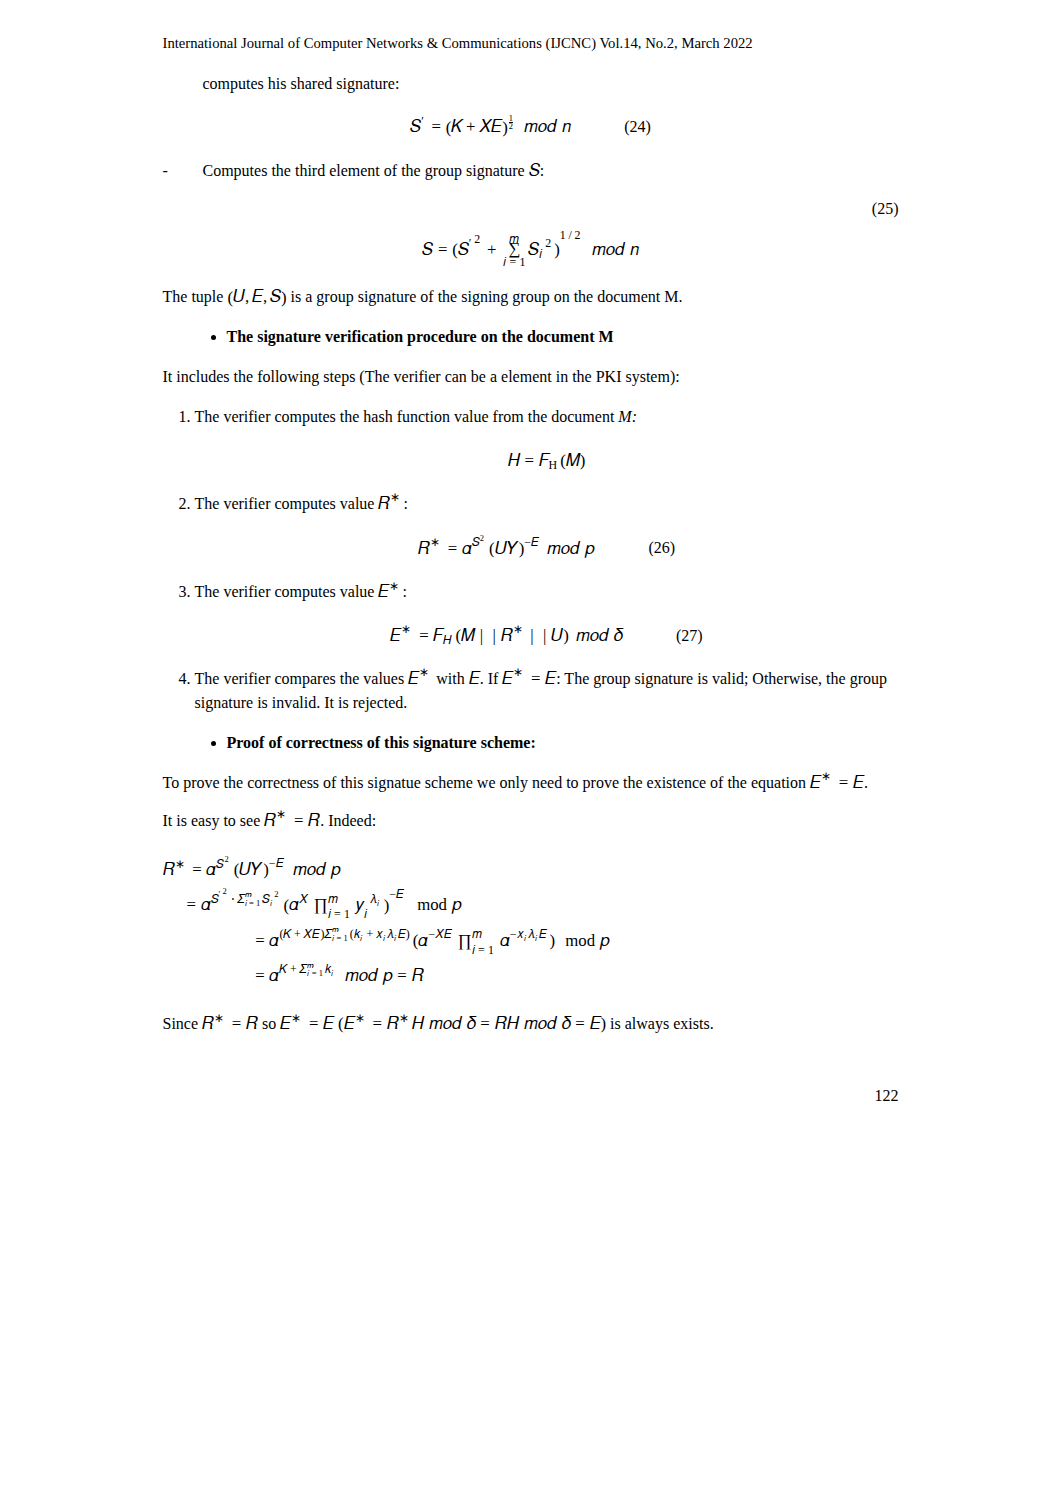International Journal of Computer Networks & Communications (IJCNC) Vol.14, No.2, March 2022
computes his shared signature:
S′ = (K+XE) 12 mod n
(24)
-
Computes the third element of the group signature S:
(25)
S = ( S′2 + ∑ i=1 m Si 2 ) 1/2 mod n
The tuple (U,E,S) is a group signature of the signing group on the document M.
The signature verification procedure on the document M
It includes the following steps (The verifier can be a element in the PKI system):
The verifier computes the hash function value from the document M:
H = FH (M)
The verifier computes value R∗:
R∗ = α S2 (UY) −E mod p
(26)
The verifier computes value E∗:
E∗ = FH (M || R∗ || U) mod δ
(27)
The verifier compares the values E∗ with E. If E∗=E: The group signature is valid; Otherwise, the group signature is invalid. It is rejected.
Proof of correctness of this signature scheme:
To prove the correctness of this signatue scheme we only need to prove the existence of the equation E∗=E.
It is easy to see R∗=R. Indeed:
R∗ = αS2 (UY) −E mod p
= α S′2 ⋅ Σi=1m Si2 ( αX ∏ i=1 m yi λi ) −E mod p
= α (K+XE) Σi=1m (ki+xiλiE) ( α−XE ∏ i=1 m α−xiλiE ) mod p
= α K+ Σi=1m ki mod p = R
Since R∗=R so E∗=E (E∗=R∗Hmodδ=RHmodδ=E) is always exists.
122